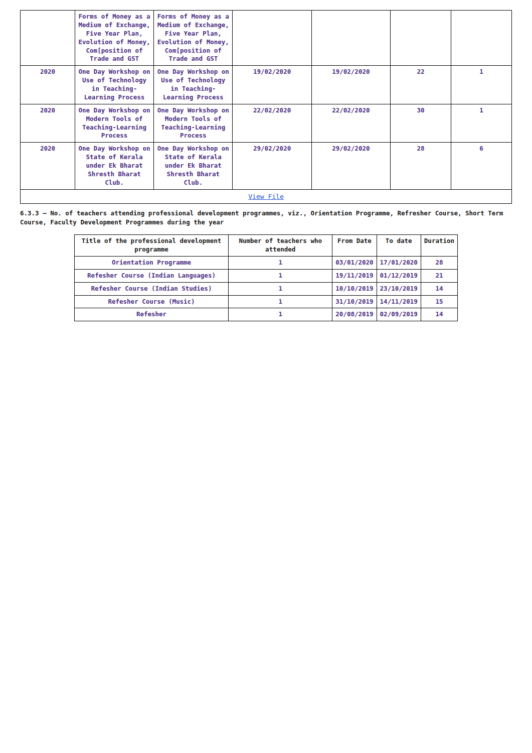| | Forms of Money as a Medium of Exchange, Five Year Plan, Evolution of Money, Com[position of Trade and GST | Forms of Money as a Medium of Exchange, Five Year Plan, Evolution of Money, Com[position of Trade and GST | | | | |
| 2020 | One Day Workshop on Use of Technology in Teaching-Learning Process | One Day Workshop on Use of Technology in Teaching-Learning Process | 19/02/2020 | 19/02/2020 | 22 | 1 |
| 2020 | One Day Workshop on Modern Tools of Teaching-Learning Process | One Day Workshop on Modern Tools of Teaching-Learning Process | 22/02/2020 | 22/02/2020 | 30 | 1 |
| 2020 | One Day Workshop on State of Kerala under Ek Bharat Shresth Bharat Club. | One Day Workshop on State of Kerala under Ek Bharat Shresth Bharat Club. | 29/02/2020 | 29/02/2020 | 28 | 6 |
View File
6.3.3 – No. of teachers attending professional development programmes, viz., Orientation Programme, Refresher Course, Short Term Course, Faculty Development Programmes during the year
| Title of the professional development programme | Number of teachers who attended | From Date | To date | Duration |
| --- | --- | --- | --- | --- |
| Orientation Programme | 1 | 03/01/2020 | 17/01/2020 | 28 |
| Refesher Course (Indian Languages) | 1 | 19/11/2019 | 01/12/2019 | 21 |
| Refesher Course (Indian Studies) | 1 | 10/10/2019 | 23/10/2019 | 14 |
| Refesher Course (Music) | 1 | 31/10/2019 | 14/11/2019 | 15 |
| Refesher | 1 | 20/08/2019 | 02/09/2019 | 14 |